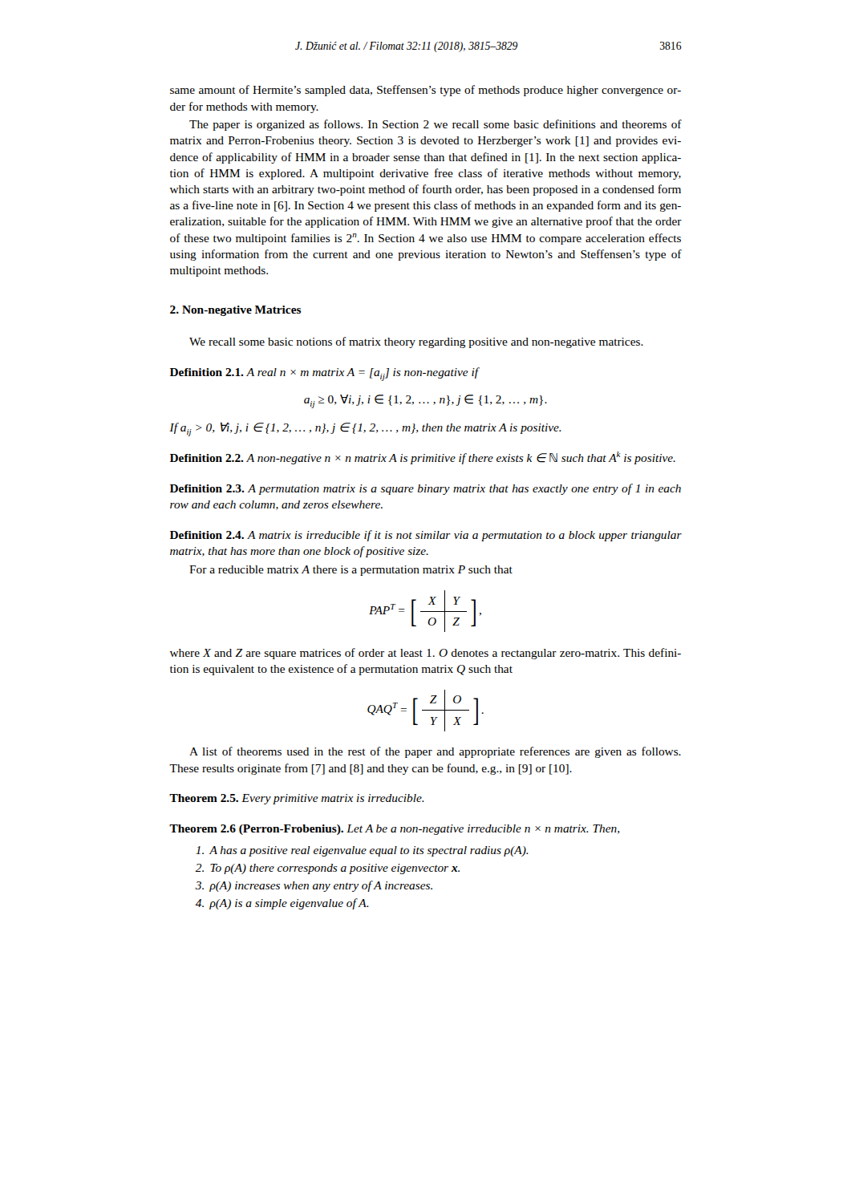J. Džunić et al. / Filomat 32:11 (2018), 3815–3829
3816
same amount of Hermite’s sampled data, Steffensen’s type of methods produce higher convergence order for methods with memory.
The paper is organized as follows. In Section 2 we recall some basic definitions and theorems of matrix and Perron-Frobenius theory. Section 3 is devoted to Herzberger’s work [1] and provides evidence of applicability of HMM in a broader sense than that defined in [1]. In the next section application of HMM is explored. A multipoint derivative free class of iterative methods without memory, which starts with an arbitrary two-point method of fourth order, has been proposed in a condensed form as a five-line note in [6]. In Section 4 we present this class of methods in an expanded form and its generalization, suitable for the application of HMM. With HMM we give an alternative proof that the order of these two multipoint families is 2n. In Section 4 we also use HMM to compare acceleration effects using information from the current and one previous iteration to Newton’s and Steffensen’s type of multipoint methods.
2. Non-negative Matrices
We recall some basic notions of matrix theory regarding positive and non-negative matrices.
Definition 2.1. A real n × m matrix A = [aij] is non-negative if
aij ≥ 0, ∀i, j, i ∈ {1, 2, … , n}, j ∈ {1, 2, … , m}.
If aij > 0, ∀i, j, i ∈ {1, 2, … , n}, j ∈ {1, 2, … , m}, then the matrix A is positive.
Definition 2.2. A non-negative n × n matrix A is primitive if there exists k ∈ ℕ such that Ak is positive.
Definition 2.3. A permutation matrix is a square binary matrix that has exactly one entry of 1 in each row and each column, and zeros elsewhere.
Definition 2.4. A matrix is irreducible if it is not similar via a permutation to a block upper triangular matrix, that has more than one block of positive size.
For a reducible matrix A there is a permutation matrix P such that
PAPT = [
| X | Y |
| O | Z |
],
where X and Z are square matrices of order at least 1. O denotes a rectangular zero-matrix. This definition is equivalent to the existence of a permutation matrix Q such that
QAQT = [
| Z | O |
| Y | X |
].
A list of theorems used in the rest of the paper and appropriate references are given as follows. These results originate from [7] and [8] and they can be found, e.g., in [9] or [10].
Theorem 2.5. Every primitive matrix is irreducible.
Theorem 2.6 (Perron-Frobenius). Let A be a non-negative irreducible n × n matrix. Then,
A has a positive real eigenvalue equal to its spectral radius ρ(A).
To ρ(A) there corresponds a positive eigenvector x.
ρ(A) increases when any entry of A increases.
ρ(A) is a simple eigenvalue of A.